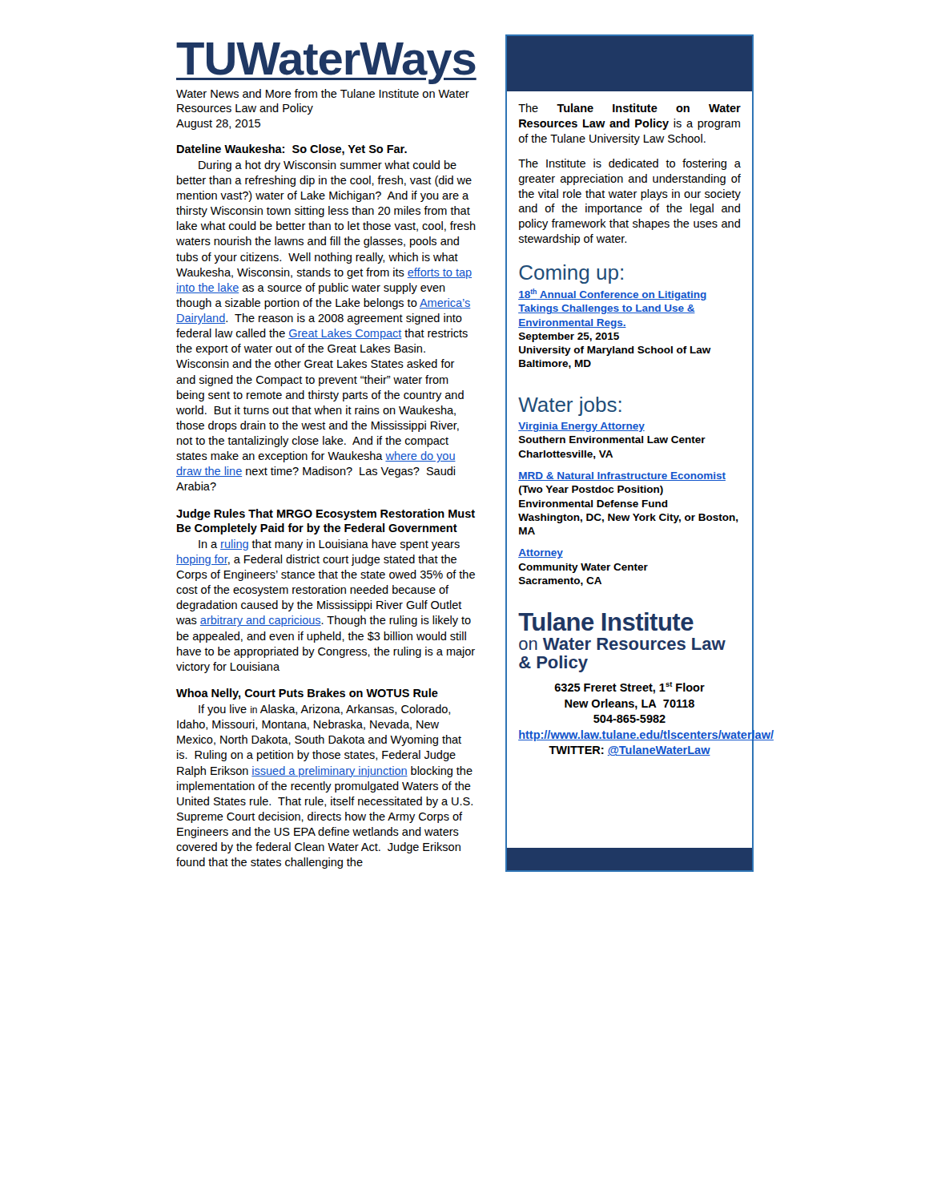TUWaterWays
Water News and More from the Tulane Institute on Water Resources Law and Policy
August 28, 2015
Dateline Waukesha: So Close, Yet So Far.
During a hot dry Wisconsin summer what could be better than a refreshing dip in the cool, fresh, vast (did we mention vast?) water of Lake Michigan? And if you are a thirsty Wisconsin town sitting less than 20 miles from that lake what could be better than to let those vast, cool, fresh waters nourish the lawns and fill the glasses, pools and tubs of your citizens. Well nothing really, which is what Waukesha, Wisconsin, stands to get from its efforts to tap into the lake as a source of public water supply even though a sizable portion of the Lake belongs to America’s Dairyland. The reason is a 2008 agreement signed into federal law called the Great Lakes Compact that restricts the export of water out of the Great Lakes Basin. Wisconsin and the other Great Lakes States asked for and signed the Compact to prevent “their” water from being sent to remote and thirsty parts of the country and world. But it turns out that when it rains on Waukesha, those drops drain to the west and the Mississippi River, not to the tantalizingly close lake. And if the compact states make an exception for Waukesha where do you draw the line next time? Madison? Las Vegas? Saudi Arabia?
Judge Rules That MRGO Ecosystem Restoration Must Be Completely Paid for by the Federal Government
In a ruling that many in Louisiana have spent years hoping for, a Federal district court judge stated that the Corps of Engineers’ stance that the state owed 35% of the cost of the ecosystem restoration needed because of degradation caused by the Mississippi River Gulf Outlet was arbitrary and capricious. Though the ruling is likely to be appealed, and even if upheld, the $3 billion would still have to be appropriated by Congress, the ruling is a major victory for Louisiana
Whoa Nelly, Court Puts Brakes on WOTUS Rule
If you live in Alaska, Arizona, Arkansas, Colorado, Idaho, Missouri, Montana, Nebraska, Nevada, New Mexico, North Dakota, South Dakota and Wyoming that is. Ruling on a petition by those states, Federal Judge Ralph Erikson issued a preliminary injunction blocking the implementation of the recently promulgated Waters of the United States rule. That rule, itself necessitated by a U.S. Supreme Court decision, directs how the Army Corps of Engineers and the US EPA define wetlands and waters covered by the federal Clean Water Act. Judge Erikson found that the states challenging the
The Tulane Institute on Water Resources Law and Policy is a program of the Tulane University Law School.
The Institute is dedicated to fostering a greater appreciation and understanding of the vital role that water plays in our society and of the importance of the legal and policy framework that shapes the uses and stewardship of water.
Coming up:
18th Annual Conference on Litigating Takings Challenges to Land Use & Environmental Regs.
September 25, 2015
University of Maryland School of Law
Baltimore, MD
Water jobs:
Virginia Energy Attorney
Southern Environmental Law Center
Charlottesville, VA
MRD & Natural Infrastructure Economist
(Two Year Postdoc Position)
Environmental Defense Fund
Washington, DC, New York City, or Boston, MA
Attorney
Community Water Center
Sacramento, CA
Tulane Institute
on Water Resources Law & Policy
6325 Freret Street, 1st Floor
New Orleans, LA 70118
504-865-5982
http://www.law.tulane.edu/tlscenters/waterlaw/ TWITTER: @TulaneWaterLaw